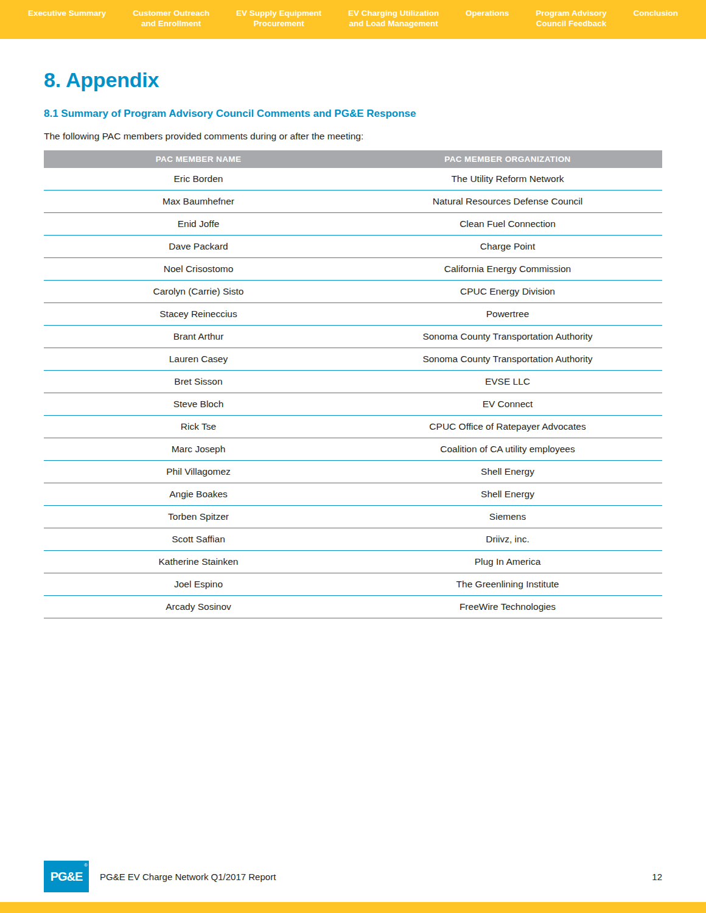Executive Summary
Customer Outreach and Enrollment
EV Supply Equipment Procurement
EV Charging Utilization and Load Management
Operations
Program Advisory Council Feedback
Conclusion
8. Appendix
8.1 Summary of Program Advisory Council Comments and PG&E Response
The following PAC members provided comments during or after the meeting:
| PAC Member Name | PAC Member Organization |
| --- | --- |
| Eric Borden | The Utility Reform Network |
| Max Baumhefner | Natural Resources Defense Council |
| Enid Joffe | Clean Fuel Connection |
| Dave Packard | Charge Point |
| Noel Crisostomo | California Energy Commission |
| Carolyn (Carrie) Sisto | CPUC Energy Division |
| Stacey Reineccius | Powertree |
| Brant Arthur | Sonoma County Transportation Authority |
| Lauren Casey | Sonoma County Transportation Authority |
| Bret Sisson | EVSE LLC |
| Steve Bloch | EV Connect |
| Rick Tse | CPUC Office of Ratepayer Advocates |
| Marc Joseph | Coalition of CA utility employees |
| Phil Villagomez | Shell Energy |
| Angie Boakes | Shell Energy |
| Torben Spitzer | Siemens |
| Scott Saffian | Driivz, inc. |
| Katherine Stainken | Plug In America |
| Joel Espino | The Greenlining Institute |
| Arcady Sosinov | FreeWire Technologies |
PG&E
PG&E EV Charge Network Q1/2017 Report
12